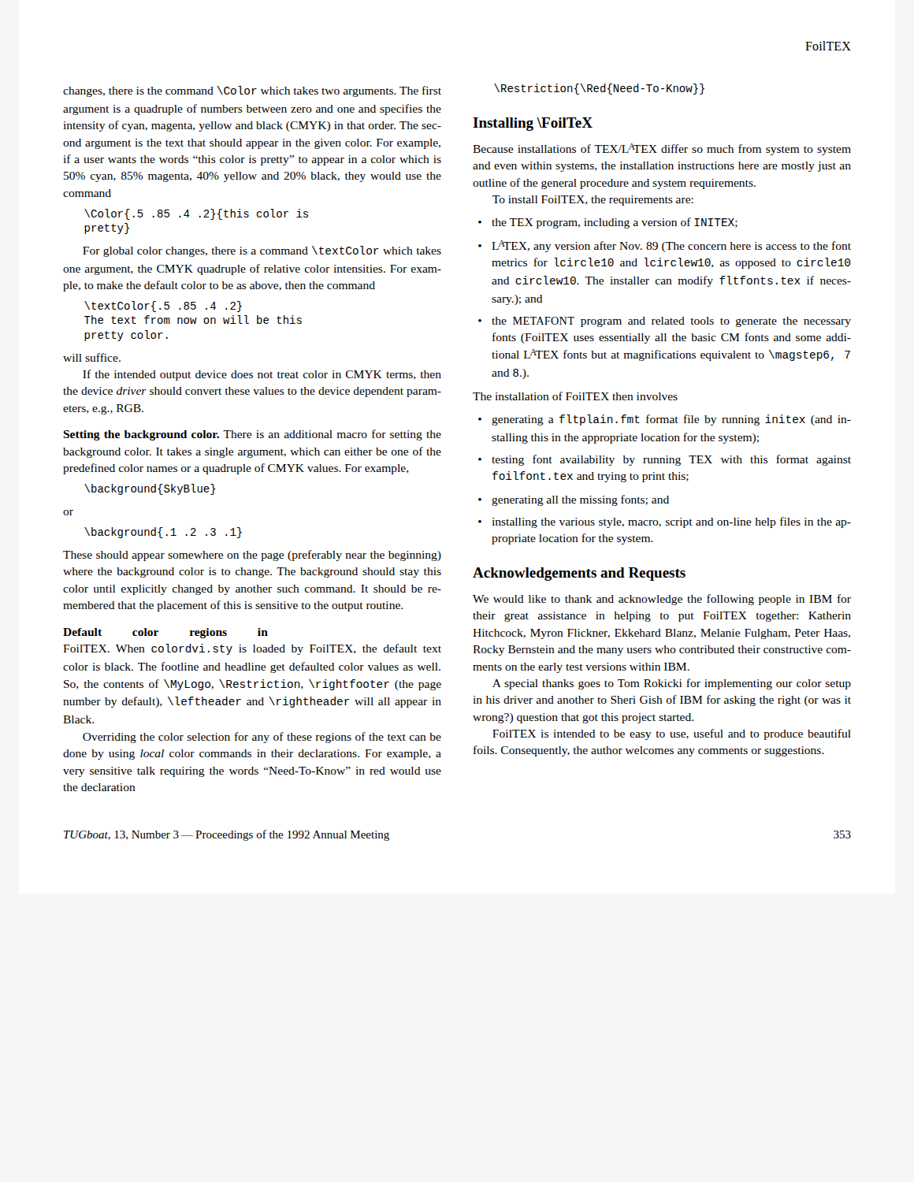FoilTEX
changes, there is the command \Color which takes two arguments. The first argument is a quadruple of numbers between zero and one and specifies the intensity of cyan, magenta, yellow and black (CMYK) in that order. The second argument is the text that should appear in the given color. For example, if a user wants the words “this color is pretty” to appear in a color which is 50% cyan, 85% magenta, 40% yellow and 20% black, they would use the command
\Color{.5 .85 .4 .2}{this color is
pretty}
For global color changes, there is a command \textColor which takes one argument, the CMYK quadruple of relative color intensities. For example, to make the default color to be as above, then the command
\textColor{.5 .85 .4 .2}
The text from now on will be this
pretty color.
will suffice.
If the intended output device does not treat color in CMYK terms, then the device driver should convert these values to the device dependent parameters, e.g., RGB.
Setting the background color. There is an additional macro for setting the background color. It takes a single argument, which can either be one of the predefined color names or a quadruple of CMYK values. For example,
\background{SkyBlue}
or
\background{.1 .2 .3 .1}
These should appear somewhere on the page (preferably near the beginning) where the background color is to change. The background should stay this color until explicitly changed by another such command. It should be remembered that the placement of this is sensitive to the output routine.
Default color regions in
FoilTEX. When colordvi.sty is loaded by FoilTEX, the default text color is black. The footline and headline get defaulted color values as well. So, the contents of \MyLogo, \Restriction, \rightfooter (the page number by default), \leftheader and \rightheader will all appear in Black.
Overriding the color selection for any of these regions of the text can be done by using local color commands in their declarations. For example, a very sensitive talk requiring the words “Need-To-Know” in red would use the declaration
\Restriction{\Red{Need-To-Know}}
Installing \FoilTeX
Because installations of TEX/LATEX differ so much from system to system and even within systems, the installation instructions here are mostly just an outline of the general procedure and system requirements.
To install FoilTEX, the requirements are:
the TEX program, including a version of INITEX;
LATEX, any version after Nov. 89 (The concern here is access to the font metrics for lcircle10 and lcirclew10, as opposed to circle10 and circlew10. The installer can modify fltfonts.tex if necessary.); and
the METAFONT program and related tools to generate the necessary fonts (FoilTEX uses essentially all the basic CM fonts and some additional LATEX fonts but at magnifications equivalent to \magstep6, 7 and 8.).
The installation of FoilTEX then involves
generating a fltplain.fmt format file by running initex (and installing this in the appropriate location for the system);
testing font availability by running TEX with this format against foilfont.tex and trying to print this;
generating all the missing fonts; and
installing the various style, macro, script and on-line help files in the appropriate location for the system.
Acknowledgements and Requests
We would like to thank and acknowledge the following people in IBM for their great assistance in helping to put FoilTEX together: Katherin Hitchcock, Myron Flickner, Ekkehard Blanz, Melanie Fulgham, Peter Haas, Rocky Bernstein and the many users who contributed their constructive comments on the early test versions within IBM.
A special thanks goes to Tom Rokicki for implementing our color setup in his driver and another to Sheri Gish of IBM for asking the right (or was it wrong?) question that got this project started.
FoilTEX is intended to be easy to use, useful and to produce beautiful foils. Consequently, the author welcomes any comments or suggestions.
TUGboat, 13, Number 3 — Proceedings of the 1992 Annual Meeting
353